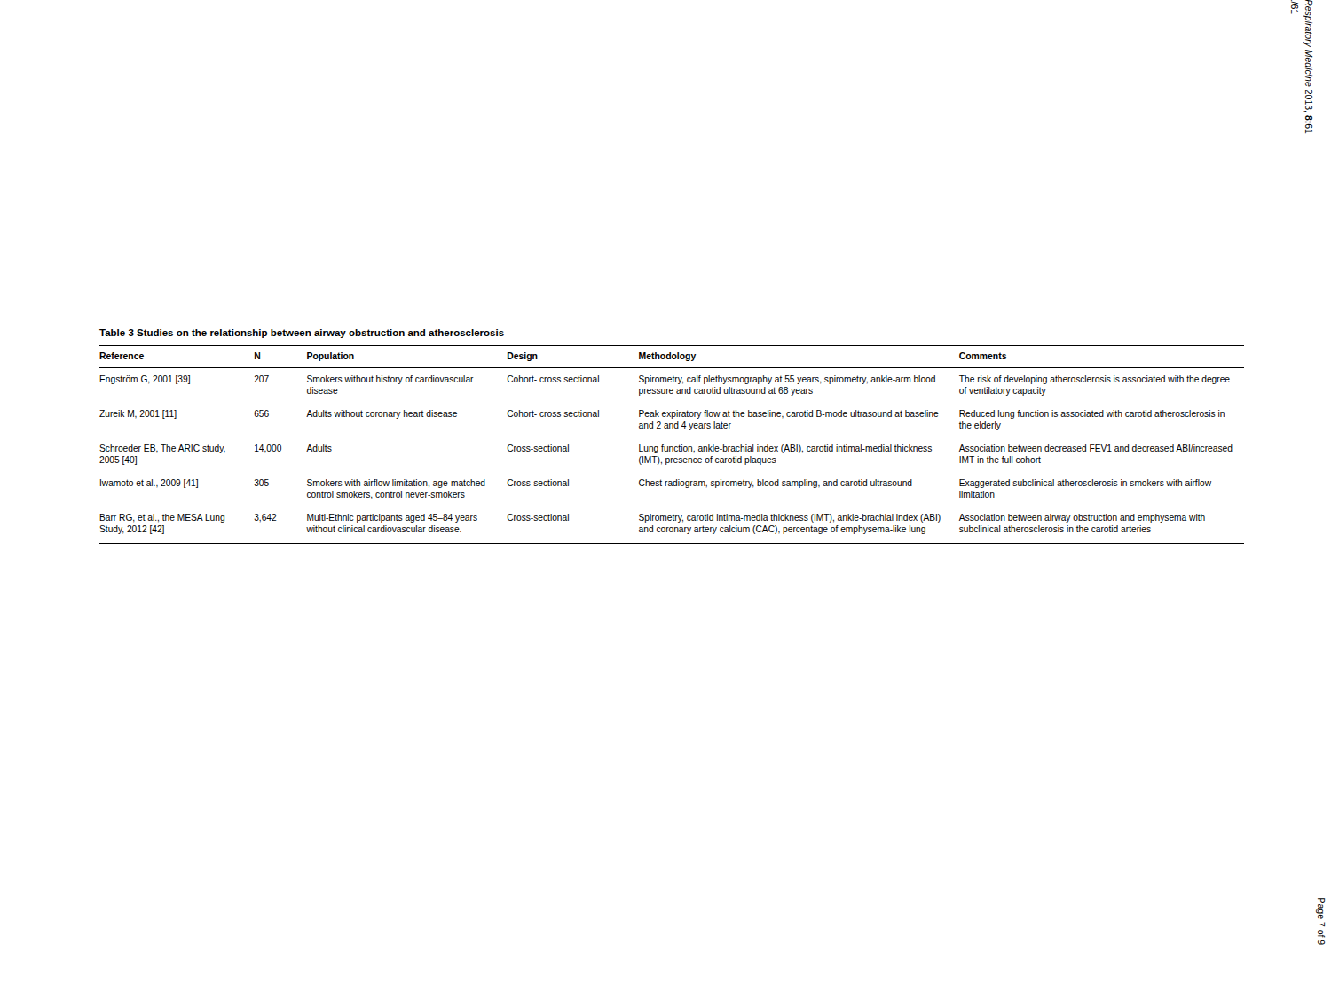Ozgen Alpaydin et al. Multidisciplinary Respiratory Medicine 2013, 8: 61 http://www.mrmjournal.com/content/8/1/61
Page 7 of 9
Table 3 Studies on the relationship between airway obstruction and atherosclerosis
| Reference | N | Population | Design | Methodology | Comments |
| --- | --- | --- | --- | --- | --- |
| Engström G, 2001 [39] | 207 | Smokers without history of cardiovascular disease | Cohort- cross sectional | Spirometry, calf plethysmography at 55 years, spirometry, ankle-arm blood pressure and carotid ultrasound at 68 years | The risk of developing atherosclerosis is associated with the degree of ventilatory capacity |
| Zureik M, 2001 [11] | 656 | Adults without coronary heart disease | Cohort- cross sectional | Peak expiratory flow at the baseline, carotid B-mode ultrasound at baseline and 2 and 4 years later | Reduced lung function is associated with carotid atherosclerosis in the elderly |
| Schroeder EB, The ARIC study, 2005 [40] | 14,000 | Adults | Cross-sectional | Lung function, ankle-brachial index (ABI), carotid intimal-medial thickness (IMT), presence of carotid plaques | Association between decreased FEV1 and decreased ABI/increased IMT in the full cohort |
| Iwamoto et al., 2009 [41] | 305 | Smokers with airflow limitation, age-matched control smokers, control never-smokers | Cross-sectional | Chest radiogram, spirometry, blood sampling, and carotid ultrasound | Exaggerated subclinical atherosclerosis in smokers with airflow limitation |
| Barr RG, et al., the MESA Lung Study, 2012 [42] | 3,642 | Multi-Ethnic participants aged 45–84 years without clinical cardiovascular disease. | Cross-sectional | Spirometry, carotid intima-media thickness (IMT), ankle-brachial index (ABI) and coronary artery calcium (CAC), percentage of emphysema-like lung | Association between airway obstruction and emphysema with subclinical atherosclerosis in the carotid arteries |